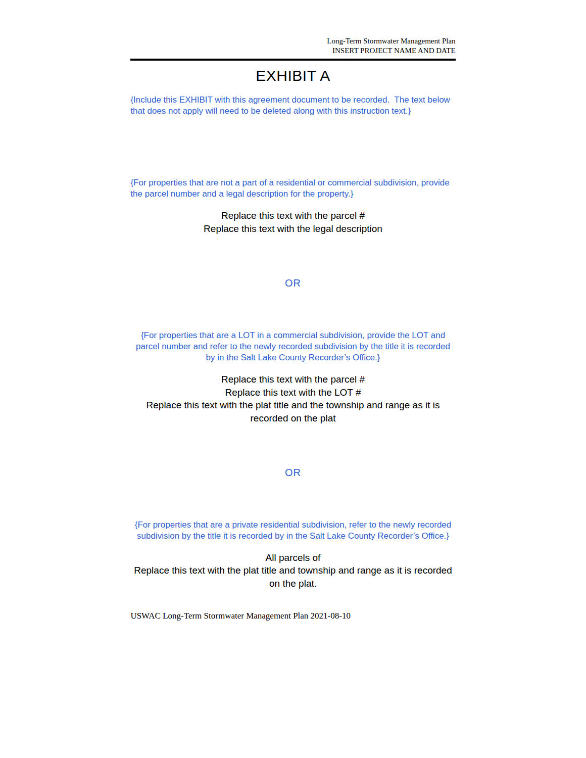Long-Term Stormwater Management Plan
INSERT PROJECT NAME AND DATE
EXHIBIT A
{Include this EXHIBIT with this agreement document to be recorded. The text below that does not apply will need to be deleted along with this instruction text.}
{For properties that are not a part of a residential or commercial subdivision, provide the parcel number and a legal description for the property.}
Replace this text with the parcel #
Replace this text with the legal description
OR
{For properties that are a LOT in a commercial subdivision, provide the LOT and parcel number and refer to the newly recorded subdivision by the title it is recorded by in the Salt Lake County Recorder’s Office.}
Replace this text with the parcel #
Replace this text with the LOT #
Replace this text with the plat title and the township and range as it is recorded on the plat
OR
{For properties that are a private residential subdivision, refer to the newly recorded subdivision by the title it is recorded by in the Salt Lake County Recorder’s Office.}
All parcels of
Replace this text with the plat title and township and range as it is recorded on the plat.
USWAC Long-Term Stormwater Management Plan 2021-08-10